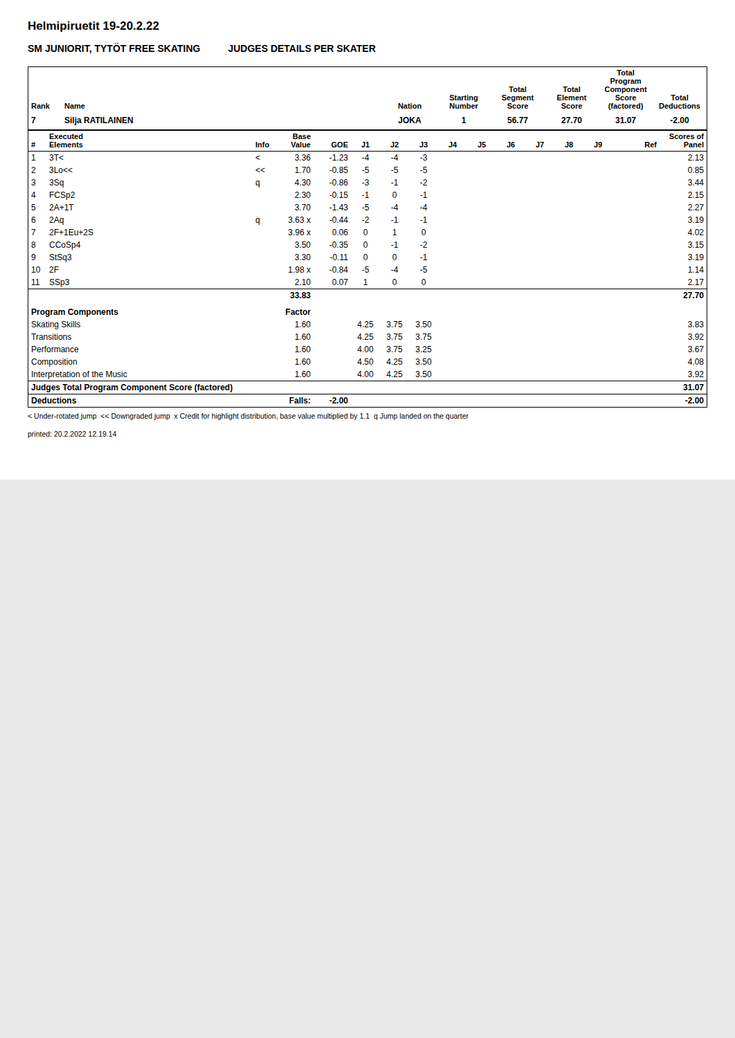Helmipiruetit 19-20.2.22
SM JUNIORIT, TYTÖT FREE SKATING JUDGES DETAILS PER SKATER
| Rank | Name | Nation | Starting Number | Total Segment Score | Total Element Score | Total Program Component Score (factored) | Total Deductions |
| --- | --- | --- | --- | --- | --- | --- | --- |
| 7 | Silja RATILAINEN | JOKA | 1 | 56.77 | 27.70 | 31.07 | -2.00 |
| # | Executed Elements | Info | Base Value | GOE | J1 | J2 | J3 | J4 | J5 | J6 | J7 | J8 | J9 | Ref | Scores of Panel |
| --- | --- | --- | --- | --- | --- | --- | --- | --- | --- | --- | --- | --- | --- | --- | --- |
| 1 | 3T< | < | 3.36 | -1.23 | -4 | -4 | -3 | | | | | | | | 2.13 |
| 2 | 3Lo<< | << | 1.70 | -0.85 | -5 | -5 | -5 | | | | | | | | 0.85 |
| 3 | 3Sq | q | 4.30 | -0.86 | -3 | -1 | -2 | | | | | | | | 3.44 |
| 4 | FCSp2 | | 2.30 | -0.15 | -1 | 0 | -1 | | | | | | | | 2.15 |
| 5 | 2A+1T | | 3.70 | -1.43 | -5 | -4 | -4 | | | | | | | | 2.27 |
| 6 | 2Aq | q | 3.63 x | -0.44 | -2 | -1 | -1 | | | | | | | | 3.19 |
| 7 | 2F+1Eu+2S | | 3.96 x | 0.06 | 0 | 1 | 0 | | | | | | | | 4.02 |
| 8 | CCoSp4 | | 3.50 | -0.35 | 0 | -1 | -2 | | | | | | | | 3.15 |
| 9 | StSq3 | | 3.30 | -0.11 | 0 | 0 | -1 | | | | | | | | 3.19 |
| 10 | 2F | | 1.98 x | -0.84 | -5 | -4 | -5 | | | | | | | | 1.14 |
| 11 | SSp3 | | 2.10 | 0.07 | 1 | 0 | 0 | | | | | | | | 2.17 |
| | | | 33.83 | | | | | | | | | | | | 27.70 |
| Program Components | Factor | | | | | | | | | | | | |
| Skating Skills | 1.60 | | 4.25 | 3.75 | 3.50 | | | | | | | | 3.83 |
| Transitions | 1.60 | | 4.25 | 3.75 | 3.75 | | | | | | | | 3.92 |
| Performance | 1.60 | | 4.00 | 3.75 | 3.25 | | | | | | | | 3.67 |
| Composition | 1.60 | | 4.50 | 4.25 | 3.50 | | | | | | | | 4.08 |
| Interpretation of the Music | 1.60 | | 4.00 | 4.25 | 3.50 | | | | | | | | 3.92 |
| Judges Total Program Component Score (factored) | | | | | | | | | | | | | 31.07 |
| Deductions | Falls: | -2.00 | | | | | | | | | | | -2.00 |
< Under-rotated jump << Downgraded jump x Credit for highlight distribution, base value multiplied by 1.1 q Jump landed on the quarter
printed: 20.2.2022 12.19.14